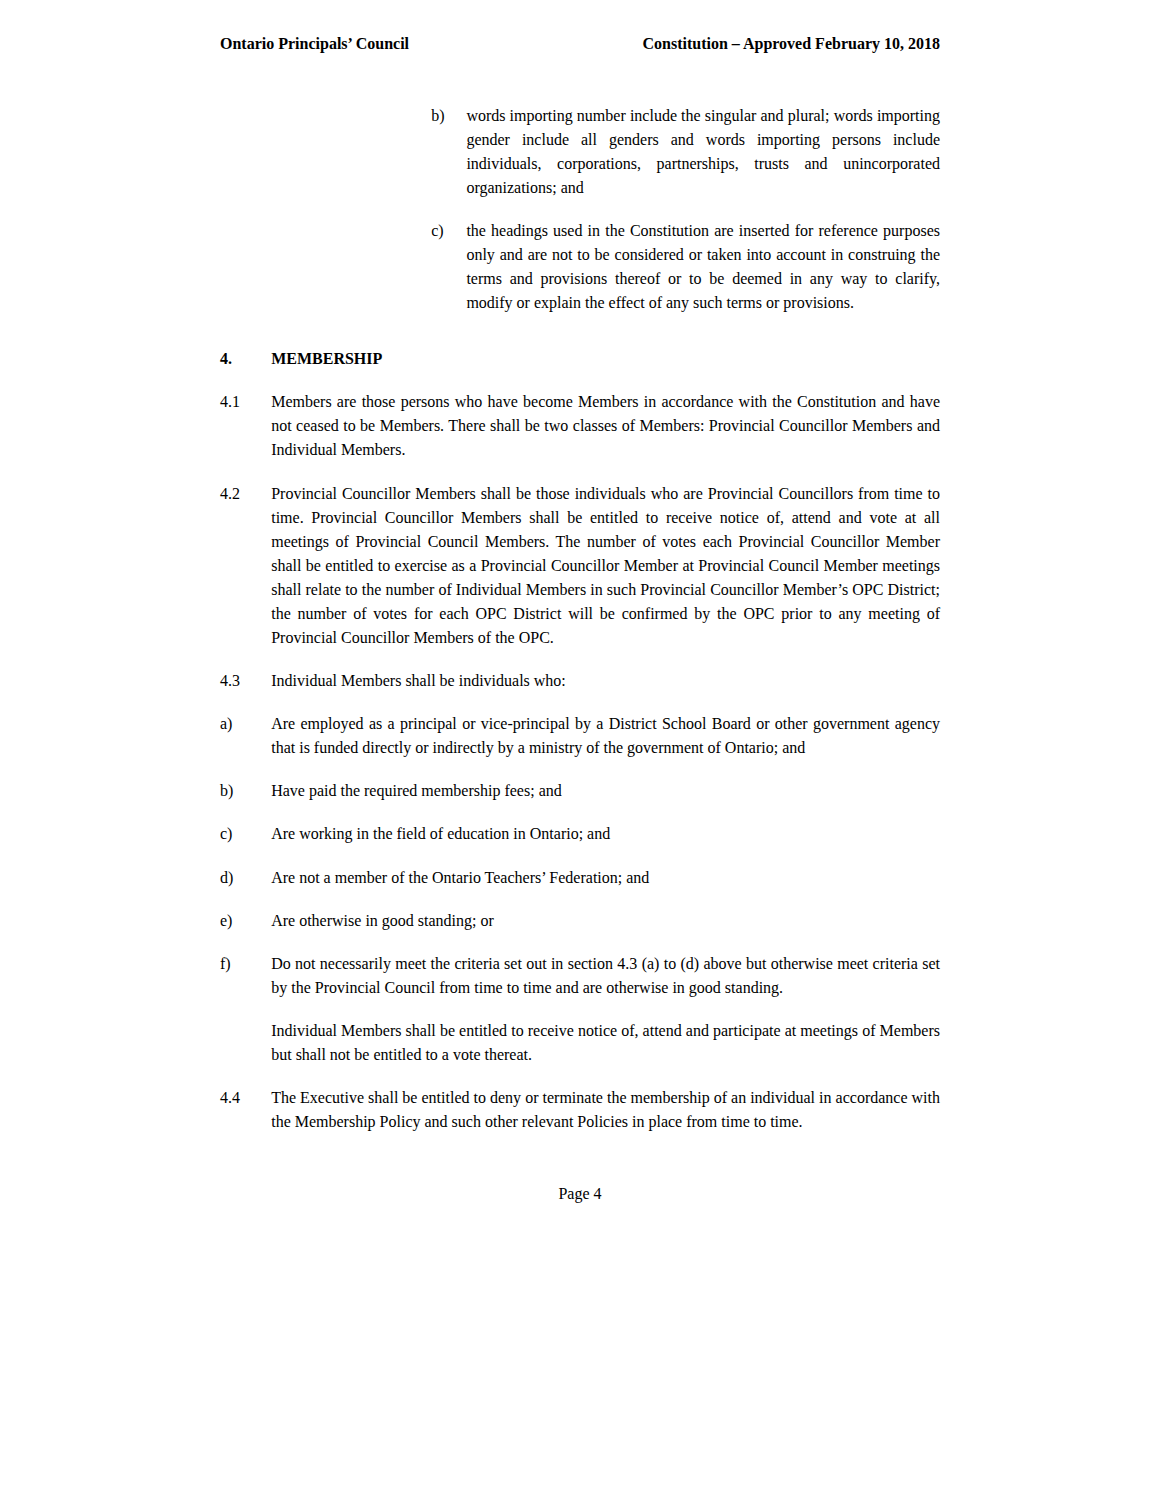Ontario Principals’ Council Constitution – Approved February 10, 2018
b) words importing number include the singular and plural; words importing gender include all genders and words importing persons include individuals, corporations, partnerships, trusts and unincorporated organizations; and
c) the headings used in the Constitution are inserted for reference purposes only and are not to be considered or taken into account in construing the terms and provisions thereof or to be deemed in any way to clarify, modify or explain the effect of any such terms or provisions.
4. MEMBERSHIP
4.1 Members are those persons who have become Members in accordance with the Constitution and have not ceased to be Members. There shall be two classes of Members: Provincial Councillor Members and Individual Members.
4.2 Provincial Councillor Members shall be those individuals who are Provincial Councillors from time to time. Provincial Councillor Members shall be entitled to receive notice of, attend and vote at all meetings of Provincial Council Members. The number of votes each Provincial Councillor Member shall be entitled to exercise as a Provincial Councillor Member at Provincial Council Member meetings shall relate to the number of Individual Members in such Provincial Councillor Member’s OPC District; the number of votes for each OPC District will be confirmed by the OPC prior to any meeting of Provincial Councillor Members of the OPC.
4.3 Individual Members shall be individuals who:
a) Are employed as a principal or vice-principal by a District School Board or other government agency that is funded directly or indirectly by a ministry of the government of Ontario; and
b) Have paid the required membership fees; and
c) Are working in the field of education in Ontario; and
d) Are not a member of the Ontario Teachers’ Federation; and
e) Are otherwise in good standing; or
f) Do not necessarily meet the criteria set out in section 4.3 (a) to (d) above but otherwise meet criteria set by the Provincial Council from time to time and are otherwise in good standing.
Individual Members shall be entitled to receive notice of, attend and participate at meetings of Members but shall not be entitled to a vote thereat.
4.4 The Executive shall be entitled to deny or terminate the membership of an individual in accordance with the Membership Policy and such other relevant Policies in place from time to time.
Page 4